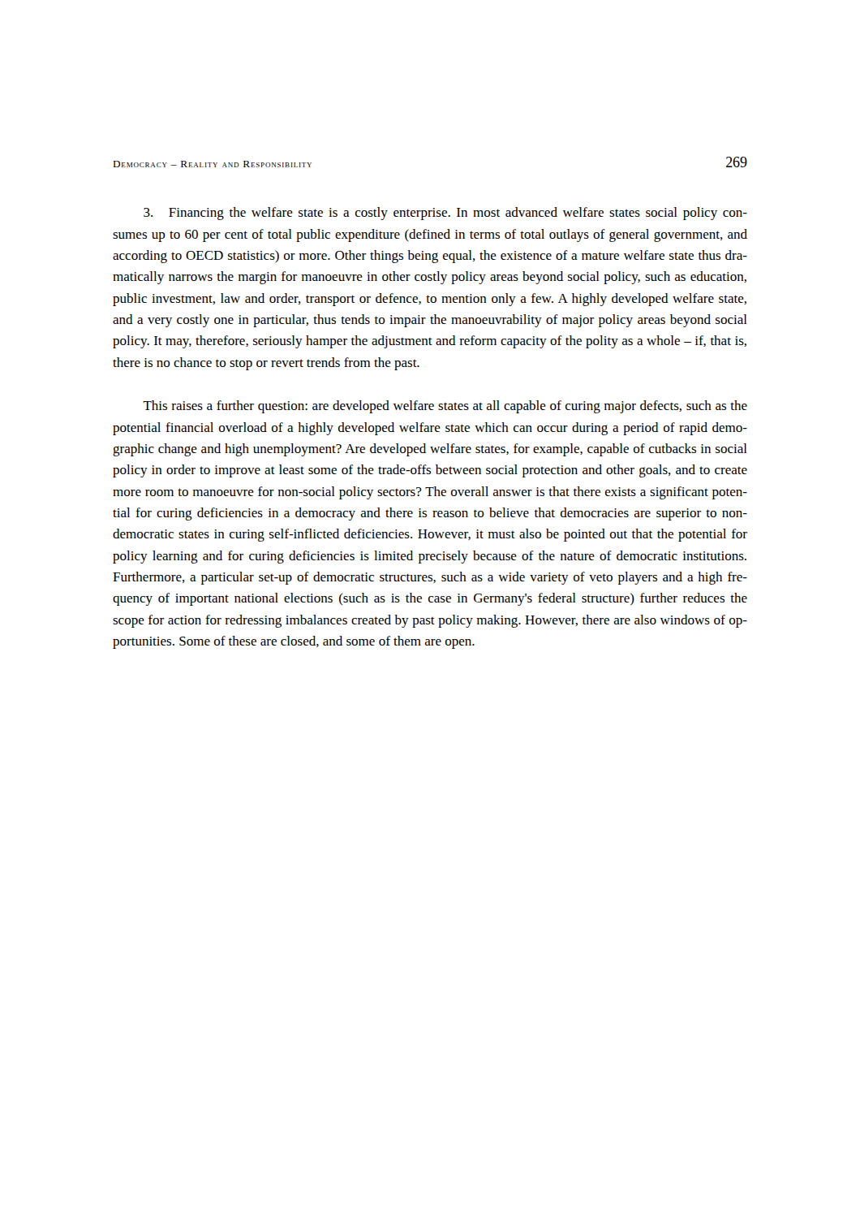Democracy – Reality and Responsibility 269
3. Financing the welfare state is a costly enterprise. In most advanced welfare states social policy consumes up to 60 per cent of total public expenditure (defined in terms of total outlays of general government, and according to OECD statistics) or more. Other things being equal, the existence of a mature welfare state thus dramatically narrows the margin for manoeuvre in other costly policy areas beyond social policy, such as education, public investment, law and order, transport or defence, to mention only a few. A highly developed welfare state, and a very costly one in particular, thus tends to impair the manoeuvrability of major policy areas beyond social policy. It may, therefore, seriously hamper the adjustment and reform capacity of the polity as a whole – if, that is, there is no chance to stop or revert trends from the past.
This raises a further question: are developed welfare states at all capable of curing major defects, such as the potential financial overload of a highly developed welfare state which can occur during a period of rapid demographic change and high unemployment? Are developed welfare states, for example, capable of cutbacks in social policy in order to improve at least some of the trade-offs between social protection and other goals, and to create more room to manoeuvre for non-social policy sectors? The overall answer is that there exists a significant potential for curing deficiencies in a democracy and there is reason to believe that democracies are superior to non-democratic states in curing self-inflicted deficiencies. However, it must also be pointed out that the potential for policy learning and for curing deficiencies is limited precisely because of the nature of democratic institutions. Furthermore, a particular set-up of democratic structures, such as a wide variety of veto players and a high frequency of important national elections (such as is the case in Germany's federal structure) further reduces the scope for action for redressing imbalances created by past policy making. However, there are also windows of opportunities. Some of these are closed, and some of them are open.